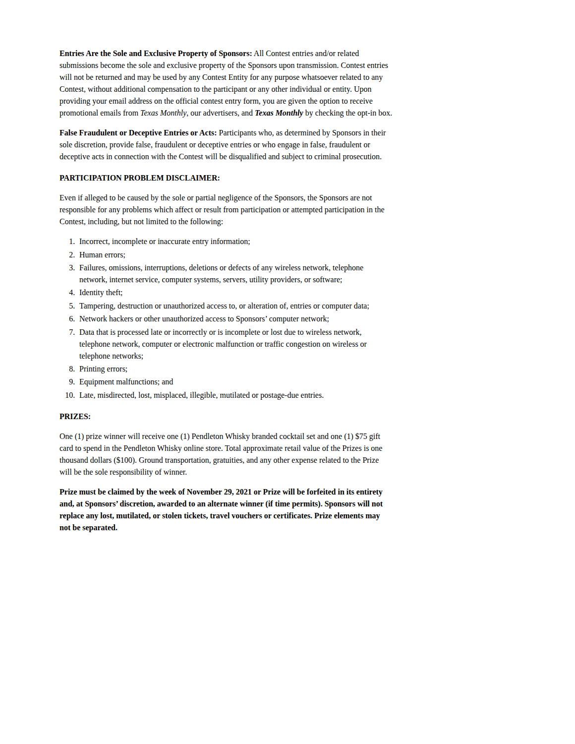Entries Are the Sole and Exclusive Property of Sponsors: All Contest entries and/or related submissions become the sole and exclusive property of the Sponsors upon transmission. Contest entries will not be returned and may be used by any Contest Entity for any purpose whatsoever related to any Contest, without additional compensation to the participant or any other individual or entity. Upon providing your email address on the official contest entry form, you are given the option to receive promotional emails from Texas Monthly, our advertisers, and Texas Monthly by checking the opt-in box.
False Fraudulent or Deceptive Entries or Acts: Participants who, as determined by Sponsors in their sole discretion, provide false, fraudulent or deceptive entries or who engage in false, fraudulent or deceptive acts in connection with the Contest will be disqualified and subject to criminal prosecution.
PARTICIPATION PROBLEM DISCLAIMER:
Even if alleged to be caused by the sole or partial negligence of the Sponsors, the Sponsors are not responsible for any problems which affect or result from participation or attempted participation in the Contest, including, but not limited to the following:
Incorrect, incomplete or inaccurate entry information;
Human errors;
Failures, omissions, interruptions, deletions or defects of any wireless network, telephone network, internet service, computer systems, servers, utility providers, or software;
Identity theft;
Tampering, destruction or unauthorized access to, or alteration of, entries or computer data;
Network hackers or other unauthorized access to Sponsors’ computer network;
Data that is processed late or incorrectly or is incomplete or lost due to wireless network, telephone network, computer or electronic malfunction or traffic congestion on wireless or telephone networks;
Printing errors;
Equipment malfunctions; and
Late, misdirected, lost, misplaced, illegible, mutilated or postage-due entries.
PRIZES:
One (1) prize winner will receive one (1) Pendleton Whisky branded cocktail set and one (1) $75 gift card to spend in the Pendleton Whisky online store. Total approximate retail value of the Prizes is one thousand dollars ($100). Ground transportation, gratuities, and any other expense related to the Prize will be the sole responsibility of winner.
Prize must be claimed by the week of November 29, 2021 or Prize will be forfeited in its entirety and, at Sponsors’ discretion, awarded to an alternate winner (if time permits). Sponsors will not replace any lost, mutilated, or stolen tickets, travel vouchers or certificates. Prize elements may not be separated.